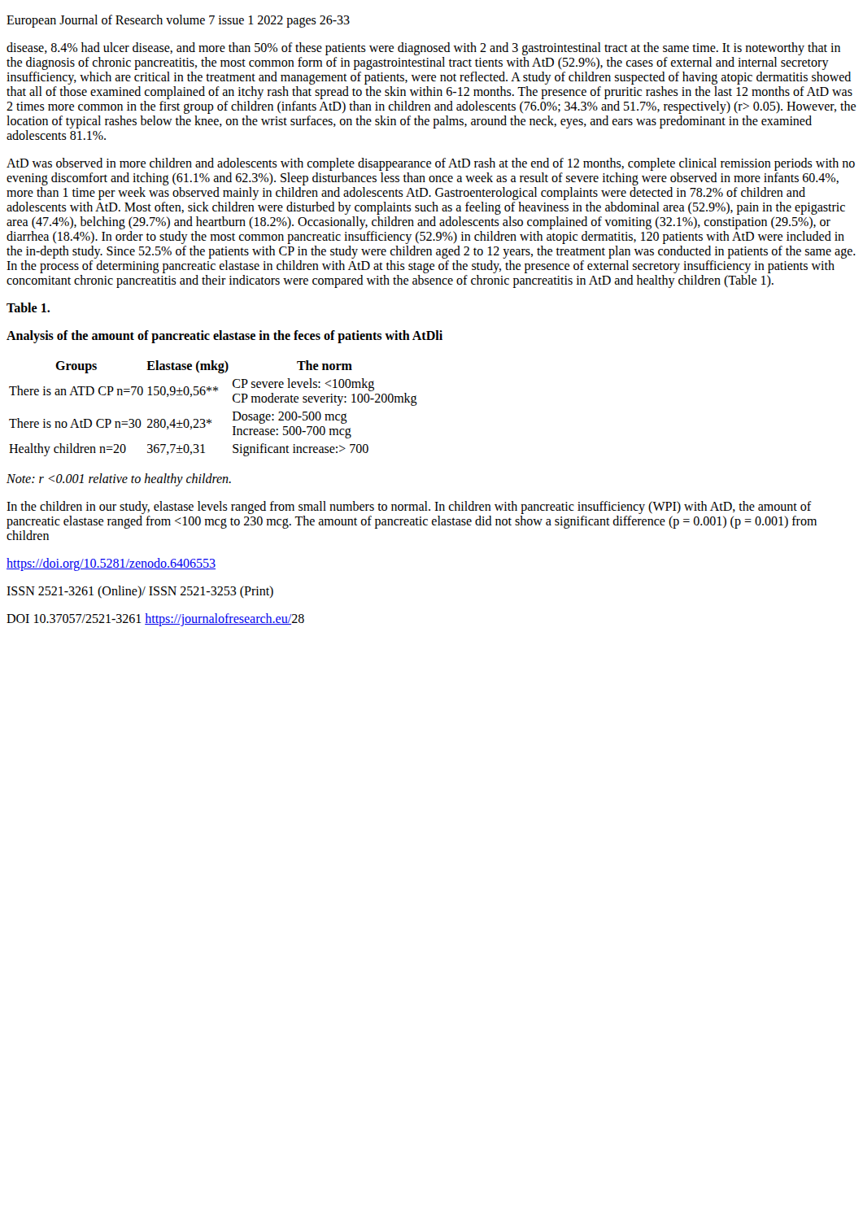European Journal of Research volume 7 issue 1 2022 pages 26-33
disease, 8.4% had ulcer disease, and more than 50% of these patients were diagnosed with 2 and 3 gastrointestinal tract at the same time. It is noteworthy that in the diagnosis of chronic pancreatitis, the most common form of in pagastrointestinal tract tients with AtD (52.9%), the cases of external and internal secretory insufficiency, which are critical in the treatment and management of patients, were not reflected. A study of children suspected of having atopic dermatitis showed that all of those examined complained of an itchy rash that spread to the skin within 6-12 months. The presence of pruritic rashes in the last 12 months of AtD was 2 times more common in the first group of children (infants AtD) than in children and adolescents (76.0%; 34.3% and 51.7%, respectively) (r> 0.05). However, the location of typical rashes below the knee, on the wrist surfaces, on the skin of the palms, around the neck, eyes, and ears was predominant in the examined adolescents 81.1%.
AtD was observed in more children and adolescents with complete disappearance of AtD rash at the end of 12 months, complete clinical remission periods with no evening discomfort and itching (61.1% and 62.3%). Sleep disturbances less than once a week as a result of severe itching were observed in more infants 60.4%, more than 1 time per week was observed mainly in children and adolescents AtD. Gastroenterological complaints were detected in 78.2% of children and adolescents with AtD. Most often, sick children were disturbed by complaints such as a feeling of heaviness in the abdominal area (52.9%), pain in the epigastric area (47.4%), belching (29.7%) and heartburn (18.2%). Occasionally, children and adolescents also complained of vomiting (32.1%), constipation (29.5%), or diarrhea (18.4%). In order to study the most common pancreatic insufficiency (52.9%) in children with atopic dermatitis, 120 patients with AtD were included in the in-depth study. Since 52.5% of the patients with CP in the study were children aged 2 to 12 years, the treatment plan was conducted in patients of the same age. In the process of determining pancreatic elastase in children with AtD at this stage of the study, the presence of external secretory insufficiency in patients with concomitant chronic pancreatitis and their indicators were compared with the absence of chronic pancreatitis in AtD and healthy children (Table 1).
Table 1.
Analysis of the amount of pancreatic elastase in the feces of patients with AtDli
| Groups | Elastase (mkg) | The norm |
| --- | --- | --- |
| There is an ATD CP n=70 | 150,9±0,56** | CP severe levels: <100mkg CP moderate severity: 100-200mkg |
| There is no AtD CP n=30 | 280,4±0,23* | Dosage: 200-500 mcg Increase: 500-700 mcg |
| Healthy children n=20 | 367,7±0,31 | Significant increase:> 700 |
Note: r <0.001 relative to healthy children.
In the children in our study, elastase levels ranged from small numbers to normal. In children with pancreatic insufficiency (WPI) with AtD, the amount of pancreatic elastase ranged from <100 mcg to 230 mcg. The amount of pancreatic elastase did not show a significant difference (p = 0.001) (p = 0.001) from children
https://doi.org/10.5281/zenodo.6406553
ISSN 2521-3261 (Online)/ ISSN 2521-3253 (Print)
DOI 10.37057/2521-3261 https://journalofresearch.eu/28